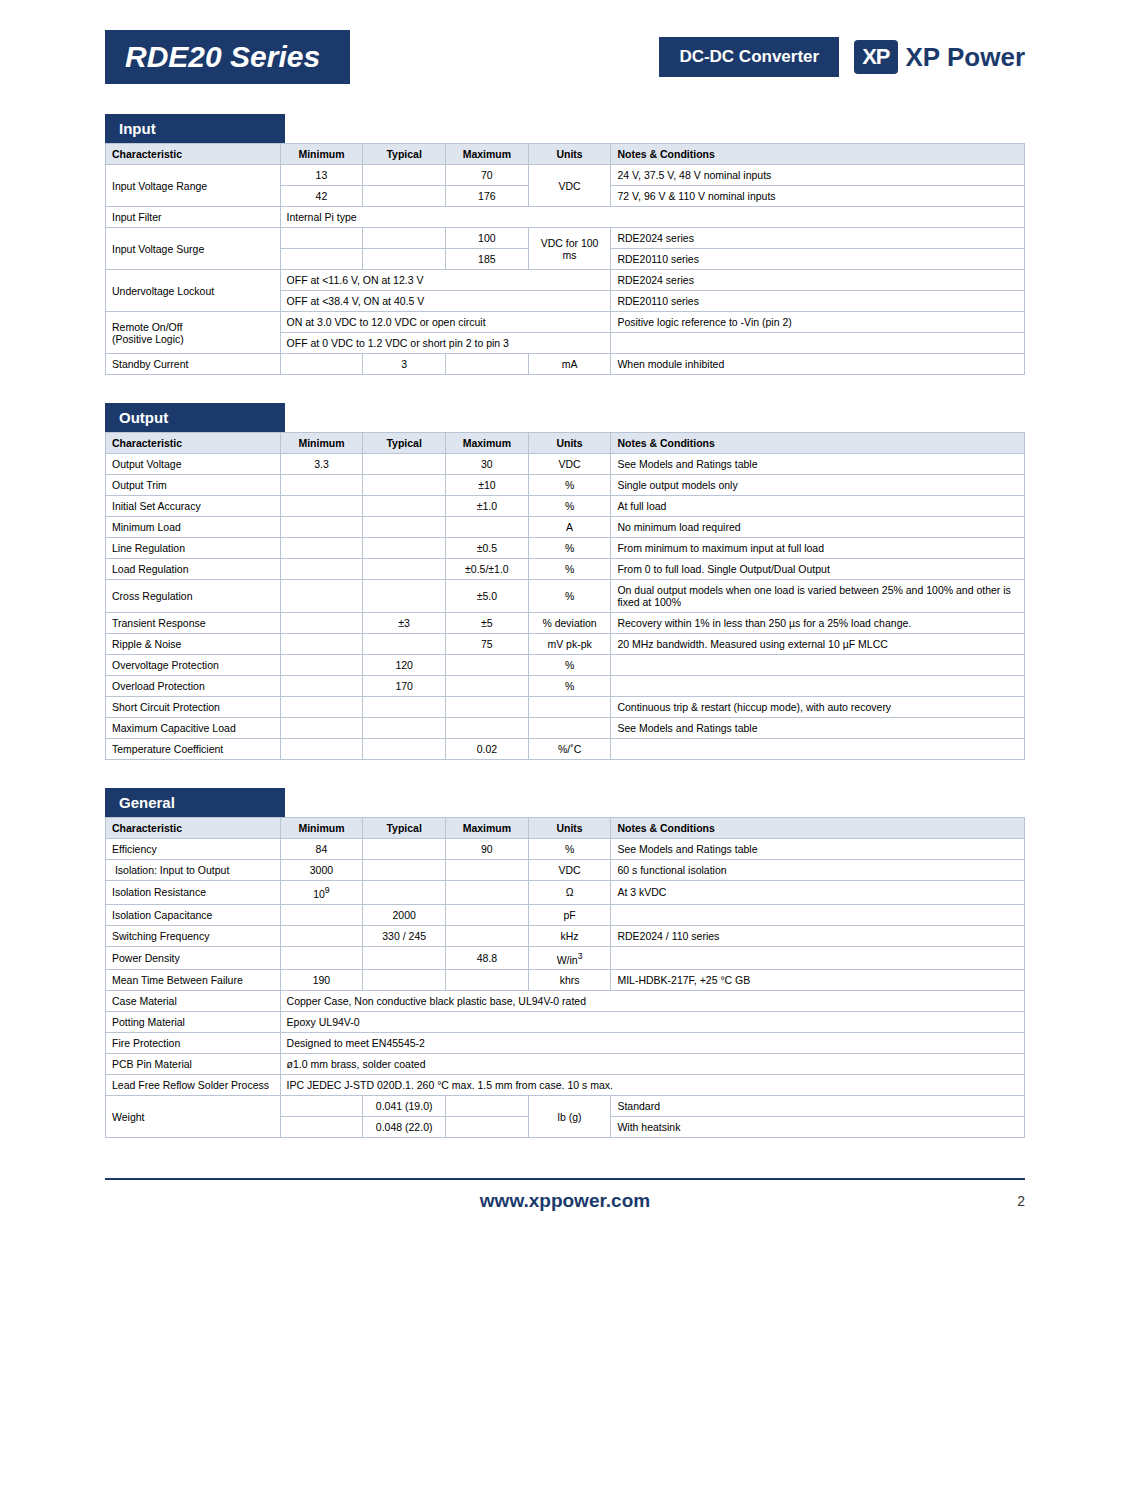RDE20 Series
DC-DC Converter
XP XP Power
Input
| Characteristic | Minimum | Typical | Maximum | Units | Notes & Conditions |
| --- | --- | --- | --- | --- | --- |
| Input Voltage Range | 13 | | 70 | VDC | 24 V, 37.5 V, 48 V nominal inputs |
| 42 | | 176 | 72 V, 96 V & 110 V nominal inputs |
| Input Filter | Internal Pi type |
| Input Voltage Surge | | | 100 | VDC for 100 ms | RDE2024 series |
| | | 185 | RDE20110 series |
| Undervoltage Lockout | OFF at <11.6 V, ON at 12.3 V | RDE2024 series |
| OFF at <38.4 V, ON at 40.5 V | RDE20110 series |
| Remote On/Off (Positive Logic) | ON at 3.0 VDC to 12.0 VDC or open circuit | Positive logic reference to -Vin (pin 2) |
| OFF at 0 VDC to 1.2 VDC or short pin 2 to pin 3 | |
| Standby Current | | 3 | | mA | When module inhibited |
Output
| Characteristic | Minimum | Typical | Maximum | Units | Notes & Conditions |
| --- | --- | --- | --- | --- | --- |
| Output Voltage | 3.3 | | 30 | VDC | See Models and Ratings table |
| Output Trim | | | ±10 | % | Single output models only |
| Initial Set Accuracy | | | ±1.0 | % | At full load |
| Minimum Load | | | | A | No minimum load required |
| Line Regulation | | | ±0.5 | % | From minimum to maximum input at full load |
| Load Regulation | | | ±0.5/±1.0 | % | From 0 to full load. Single Output/Dual Output |
| Cross Regulation | | | ±5.0 | % | On dual output models when one load is varied between 25% and 100% and other is fixed at 100% |
| Transient Response | | ±3 | ±5 | % deviation | Recovery within 1% in less than 250 µs for a 25% load change. |
| Ripple & Noise | | | 75 | mV pk-pk | 20 MHz bandwidth. Measured using external 10 µF MLCC |
| Overvoltage Protection | | 120 | | % | |
| Overload Protection | | 170 | | % | |
| Short Circuit Protection | | | | | Continuous trip & restart (hiccup mode), with auto recovery |
| Maximum Capacitive Load | | | | | See Models and Ratings table |
| Temperature Coefficient | | | 0.02 | %/˚C | |
General
| Characteristic | Minimum | Typical | Maximum | Units | Notes & Conditions |
| --- | --- | --- | --- | --- | --- |
| Efficiency | 84 | | 90 | % | See Models and Ratings table |
| Isolation: Input to Output | 3000 | | | VDC | 60 s functional isolation |
| Isolation Resistance | 10 9 | | | Ω | At 3 kVDC |
| Isolation Capacitance | | 2000 | | pF | |
| Switching Frequency | | 330 / 245 | | kHz | RDE2024 / 110 series |
| Power Density | | | 48.8 | W/in 3 | |
| Mean Time Between Failure | 190 | | | khrs | MIL-HDBK-217F, +25 °C GB |
| Case Material | Copper Case, Non conductive black plastic base, UL94V-0 rated |
| Potting Material | Epoxy UL94V-0 |
| Fire Protection | Designed to meet EN45545-2 |
| PCB Pin Material | ø1.0 mm brass, solder coated |
| Lead Free Reflow Solder Process | IPC JEDEC J-STD 020D.1. 260 °C max. 1.5 mm from case. 10 s max. |
| Weight | | 0.041 (19.0) | | lb (g) | Standard |
| | 0.048 (22.0) | | With heatsink |
www.xppower.com
2